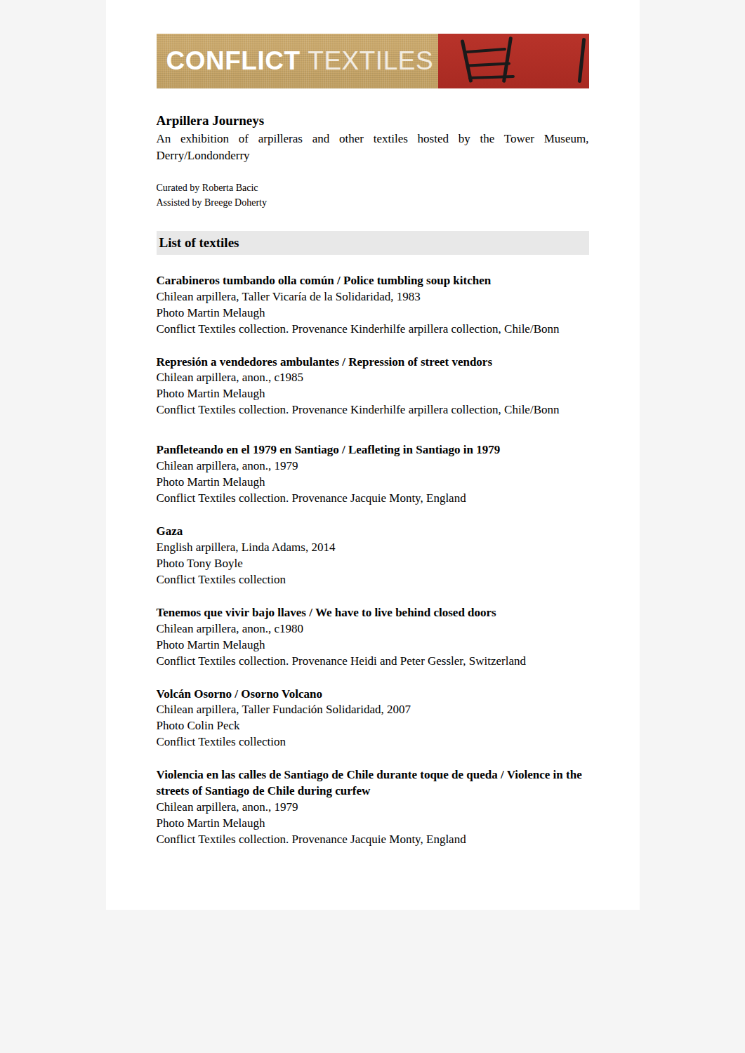CONFLICT TEXTILES
Arpillera Journeys
An exhibition of arpilleras and other textiles hosted by the Tower Museum, Derry/Londonderry
Curated by Roberta Bacic
Assisted by Breege Doherty
List of textiles
Carabineros tumbando olla común / Police tumbling soup kitchen
Chilean arpillera, Taller Vicaría de la Solidaridad, 1983
Photo Martin Melaugh
Conflict Textiles collection. Provenance Kinderhilfe arpillera collection, Chile/Bonn
Represión a vendedores ambulantes / Repression of street vendors
Chilean arpillera, anon., c1985
Photo Martin Melaugh
Conflict Textiles collection. Provenance Kinderhilfe arpillera collection, Chile/Bonn
Panfleteando en el 1979 en Santiago / Leafleting in Santiago in 1979
Chilean arpillera, anon., 1979
Photo Martin Melaugh
Conflict Textiles collection. Provenance Jacquie Monty, England
Gaza
English arpillera, Linda Adams, 2014
Photo Tony Boyle
Conflict Textiles collection
Tenemos que vivir bajo llaves / We have to live behind closed doors
Chilean arpillera, anon., c1980
Photo Martin Melaugh
Conflict Textiles collection. Provenance Heidi and Peter Gessler, Switzerland
Volcán Osorno / Osorno Volcano
Chilean arpillera, Taller Fundación Solidaridad, 2007
Photo Colin Peck
Conflict Textiles collection
Violencia en las calles de Santiago de Chile durante toque de queda / Violence in the streets of Santiago de Chile during curfew
Chilean arpillera, anon., 1979
Photo Martin Melaugh
Conflict Textiles collection. Provenance Jacquie Monty, England